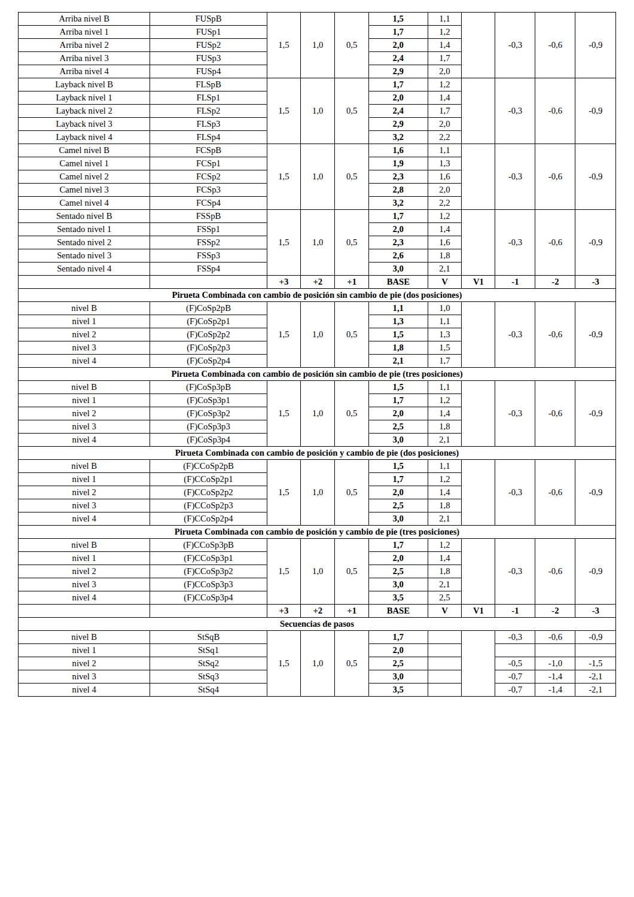| Arriba nivel B | FUSpB | 1,5 | 1,0 | 0,5 | 1,5 | 1,1 | | -0,3 | -0,6 | -0,9 |
| Arriba nivel 1 | FUSp1 | 1,7 | 1,2 |
| Arriba nivel 2 | FUSp2 | 2,0 | 1,4 |
| Arriba nivel 3 | FUSp3 | 2,4 | 1,7 |
| Arriba nivel 4 | FUSp4 | 2,9 | 2,0 |
| Layback nivel B | FLSpB | 1,5 | 1,0 | 0,5 | 1,7 | 1,2 | | -0,3 | -0,6 | -0,9 |
| Layback nivel 1 | FLSp1 | 2,0 | 1,4 |
| Layback nivel 2 | FLSp2 | 2,4 | 1,7 |
| Layback nivel 3 | FLSp3 | 2,9 | 2,0 |
| Layback nivel 4 | FLSp4 | 3,2 | 2,2 |
| Camel nivel B | FCSpB | 1,5 | 1,0 | 0,5 | 1,6 | 1,1 | | -0,3 | -0,6 | -0,9 |
| Camel nivel 1 | FCSp1 | 1,9 | 1,3 |
| Camel nivel 2 | FCSp2 | 2,3 | 1,6 |
| Camel nivel 3 | FCSp3 | 2,8 | 2,0 |
| Camel nivel 4 | FCSp4 | 3,2 | 2,2 |
| Sentado nivel B | FSSpB | 1,5 | 1,0 | 0,5 | 1,7 | 1,2 | | -0,3 | -0,6 | -0,9 |
| Sentado nivel 1 | FSSp1 | 2,0 | 1,4 |
| Sentado nivel 2 | FSSp2 | 2,3 | 1,6 |
| Sentado nivel 3 | FSSp3 | 2,6 | 1,8 |
| Sentado nivel 4 | FSSp4 | 3,0 | 2,1 |
| | | +3 | +2 | +1 | BASE | V | V1 | -1 | -2 | -3 |
| Pirueta Combinada con cambio de posición sin cambio de pie (dos posiciones) |
| nivel B | (F)CoSp2pB | 1,5 | 1,0 | 0,5 | 1,1 | 1,0 | | -0,3 | -0,6 | -0,9 |
| nivel 1 | (F)CoSp2p1 | 1,3 | 1,1 |
| nivel 2 | (F)CoSp2p2 | 1,5 | 1,3 |
| nivel 3 | (F)CoSp2p3 | 1,8 | 1,5 |
| nivel 4 | (F)CoSp2p4 | 2,1 | 1,7 |
| Pirueta Combinada con cambio de posición sin cambio de pie (tres posiciones) |
| nivel B | (F)CoSp3pB | 1,5 | 1,0 | 0,5 | 1,5 | 1,1 | | -0,3 | -0,6 | -0,9 |
| nivel 1 | (F)CoSp3p1 | 1,7 | 1,2 |
| nivel 2 | (F)CoSp3p2 | 2,0 | 1,4 |
| nivel 3 | (F)CoSp3p3 | 2,5 | 1,8 |
| nivel 4 | (F)CoSp3p4 | 3,0 | 2,1 |
| Pirueta Combinada con cambio de posición y cambio de pie (dos posiciones) |
| nivel B | (F)CCoSp2pB | 1,5 | 1,0 | 0,5 | 1,5 | 1,1 | | -0,3 | -0,6 | -0,9 |
| nivel 1 | (F)CCoSp2p1 | 1,7 | 1,2 |
| nivel 2 | (F)CCoSp2p2 | 2,0 | 1,4 |
| nivel 3 | (F)CCoSp2p3 | 2,5 | 1,8 |
| nivel 4 | (F)CCoSp2p4 | 3,0 | 2,1 |
| Pirueta Combinada con cambio de posición y cambio de pie (tres posiciones) |
| nivel B | (F)CCoSp3pB | 1,5 | 1,0 | 0,5 | 1,7 | 1,2 | | -0,3 | -0,6 | -0,9 |
| nivel 1 | (F)CCoSp3p1 | 2,0 | 1,4 |
| nivel 2 | (F)CCoSp3p2 | 2,5 | 1,8 |
| nivel 3 | (F)CCoSp3p3 | 3,0 | 2,1 |
| nivel 4 | (F)CCoSp3p4 | 3,5 | 2,5 |
| | | +3 | +2 | +1 | BASE | V | V1 | -1 | -2 | -3 |
| Secuencias de pasos |
| nivel B | StSqB | 1,5 | 1,0 | 0,5 | 1,7 | | | -0,3 | -0,6 | -0,9 |
| nivel 1 | StSq1 | 2,0 | | | | |
| nivel 2 | StSq2 | 2,5 | | -0,5 | -1,0 | -1,5 |
| nivel 3 | StSq3 | 3,0 | | -0,7 | -1,4 | -2,1 |
| nivel 4 | StSq4 | 3,5 | | -0,7 | -1,4 | -2,1 |